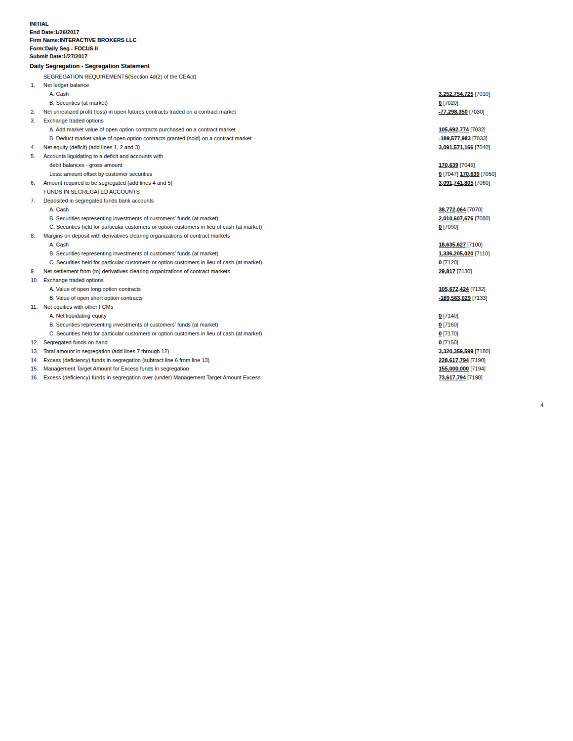INITIAL
End Date:1/26/2017
Firm Name:INTERACTIVE BROKERS LLC
Form:Daily Seg - FOCUS II
Submit Date:1/27/2017
Daily Segregation - Segregation Statement
| | SEGREGATION REQUIREMENTS(Section 4d(2) of the CEAct) | |
| 1. | Net ledger balance | |
| | A. Cash | 3,252,754,725 [7010] |
| | B. Securities (at market) | 0 [7020] |
| 2. | Net unrealized profit (loss) in open futures contracts traded on a contract market | -77,298,350 [7030] |
| 3. | Exchange traded options | |
| | A. Add market value of open option contracts purchased on a contract market | 105,692,774 [7032] |
| | B. Deduct market value of open option contracts granted (sold) on a contract market | -189,577,983 [7033] |
| 4. | Net equity (deficit) (add lines 1, 2 and 3) | 3,091,571,166 [7040] |
| 5. | Accounts liquidating to a deficit and accounts with | |
| | debit balances - gross amount | 170,639 [7045] |
| | Less: amount offset by customer securities | 0 [7047] 170,639 [7050] |
| 6. | Amount required to be segregated (add lines 4 and 5) | 3,091,741,805 [7060] |
| | FUNDS IN SEGREGATED ACCOUNTS | |
| 7. | Deposited in segregated funds bank accounts | |
| | A. Cash | 38,772,064 [7070] |
| | B. Securities representing investments of customers' funds (at market) | 2,010,607,676 [7080] |
| | C. Securities held for particular customers or option customers in lieu of cash (at market) | 0 [7090] |
| 8. | Margins on deposit with derivatives clearing organizations of contract markets | |
| | A. Cash | 18,635,627 [7100] |
| | B. Securities representing investments of customers' funds (at market) | 1,336,205,020 [7110] |
| | C. Securities held for particular customers or option customers in lieu of cash (at market) | 0 [7120] |
| 9. | Net settlement from (to) derivatives clearing organizations of contract markets | 29,817 [7130] |
| 10. | Exchange traded options | |
| | A. Value of open long option contracts | 105,672,424 [7132] |
| | B. Value of open short option contracts | -189,563,029 [7133] |
| 11. | Net equities with other FCMs | |
| | A. Net liquidating equity | 0 [7140] |
| | B. Securities representing investments of customers' funds (at market) | 0 [7160] |
| | C. Securities held for particular customers or option customers in lieu of cash (at market) | 0 [7170] |
| 12. | Segregated funds on hand | 0 [7150] |
| 13. | Total amount in segregation (add lines 7 through 12) | 3,320,359,599 [7180] |
| 14. | Excess (deficiency) funds in segregation (subtract line 6 from line 13) | 228,617,794 [7190] |
| 15. | Management Target Amount for Excess funds in segregation | 155,000,000 [7194] |
| 16. | Excess (deficiency) funds in segregation over (under) Management Target Amount Excess | 73,617,794 [7198] |
4